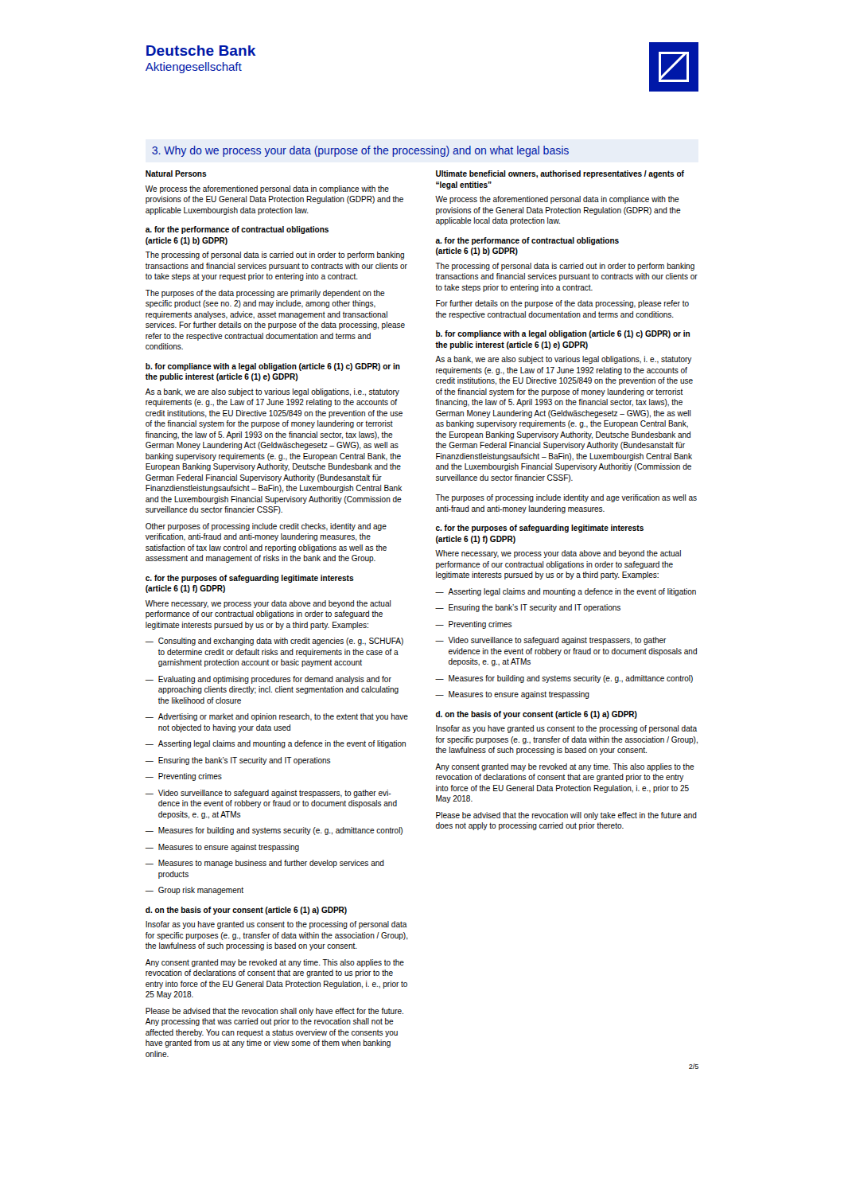Deutsche Bank
Aktiengesellschaft
3. Why do we process your data (purpose of the processing) and on what legal basis
Natural Persons
We process the aforementioned personal data in compliance with the provisions of the EU General Data Protection Regulation (GDPR) and the applicable Luxembourgish data protection law.
a. for the performance of contractual obligations
(article 6 (1) b) GDPR)
The processing of personal data is carried out in order to perform banking transactions and financial services pursuant to contracts with our clients or to take steps at your request prior to entering into a contract.
The purposes of the data processing are primarily dependent on the specific product (see no. 2) and may include, among other things, requirements analyses, advice, asset management and transactional services. For further details on the purpose of the data processing, please refer to the respective contractual documentation and terms and conditions.
b. for compliance with a legal obligation (article 6 (1) c) GDPR) or in the public interest (article 6 (1) e) GDPR)
As a bank, we are also subject to various legal obligations, i.e., statutory requirements (e. g., the Law of 17 June 1992 relating to the accounts of credit institutions, the EU Directive 1025/849 on the prevention of the use of the financial system for the purpose of money laundering or terrorist financing, the law of 5. April 1993 on the financial sector, tax laws), the German Money Laundering Act (Geldwäschegesetz – GWG), as well as banking supervisory requirements (e. g., the European Central Bank, the European Banking Supervisory Authority, Deutsche Bundesbank and the German Federal Financial Supervisory Authority (Bundesanstalt für Finanzdienstleistungsaufsicht – BaFin), the Luxembourgish Central Bank and the Luxembourgish Financial Supervisory Authoritiy (Commission de surveillance du sector financier CSSF).
Other purposes of processing include credit checks, identity and age verification, anti-fraud and anti-money laundering measures, the satisfaction of tax law control and reporting obligations as well as the assessment and management of risks in the bank and the Group.
c. for the purposes of safeguarding legitimate interests
(article 6 (1) f) GDPR)
Where necessary, we process your data above and beyond the actual performance of our contractual obligations in order to safeguard the legitimate interests pursued by us or by a third party. Examples:
Consulting and exchanging data with credit agencies (e. g., SCHUFA) to determine credit or default risks and requirements in the case of a garnishment protection account or basic payment account
Evaluating and optimising procedures for demand analysis and for approaching clients directly; incl. client segmentation and calculating the likelihood of closure
Advertising or market and opinion research, to the extent that you have not objected to having your data used
Asserting legal claims and mounting a defence in the event of litigation
Ensuring the bank’s IT security and IT operations
Preventing crimes
Video surveillance to safeguard against trespassers, to gather evi-dence in the event of robbery or fraud or to document disposals and deposits, e. g., at ATMs
Measures for building and systems security (e. g., admittance control)
Measures to ensure against trespassing
Measures to manage business and further develop services and products
Group risk management
d. on the basis of your consent (article 6 (1) a) GDPR)
Insofar as you have granted us consent to the processing of personal data for specific purposes (e. g., transfer of data within the association / Group), the lawfulness of such processing is based on your consent.
Any consent granted may be revoked at any time. This also applies to the revocation of declarations of consent that are granted to us prior to the entry into force of the EU General Data Protection Regulation, i. e., prior to 25 May 2018.
Please be advised that the revocation shall only have effect for the future. Any processing that was carried out prior to the revocation shall not be affected thereby. You can request a status overview of the consents you have granted from us at any time or view some of them when banking online.
Ultimate beneficial owners, authorised representatives / agents of “legal entities”
We process the aforementioned personal data in compliance with the provisions of the General Data Protection Regulation (GDPR) and the applicable local data protection law.
a. for the performance of contractual obligations
(article 6 (1) b) GDPR)
The processing of personal data is carried out in order to perform banking transactions and financial services pursuant to contracts with our clients or to take steps prior to entering into a contract.
For further details on the purpose of the data processing, please refer to the respective contractual documentation and terms and conditions.
b. for compliance with a legal obligation (article 6 (1) c) GDPR) or in the public interest (article 6 (1) e) GDPR)
As a bank, we are also subject to various legal obligations, i. e., statutory requirements (e. g., the Law of 17 June 1992 relating to the accounts of credit institutions, the EU Directive 1025/849 on the prevention of the use of the financial system for the purpose of money laundering or terrorist financing, the law of 5. April 1993 on the financial sector, tax laws), the German Money Laundering Act (Geldwäschegesetz – GWG), the as well as banking supervisory requirements (e. g., the European Central Bank, the European Banking Supervisory Authority, Deutsche Bundesbank and the German Federal Financial Supervisory Authority (Bundesanstalt für Finanzdienstleistungsaufsicht – BaFin), the Luxembourgish Central Bank and the Luxembourgish Financial Supervisory Authoritiy (Commission de surveillance du sector financier CSSF).
The purposes of processing include identity and age verification as well as anti-fraud and anti-money laundering measures.
c. for the purposes of safeguarding legitimate interests
(article 6 (1) f) GDPR)
Where necessary, we process your data above and beyond the actual performance of our contractual obligations in order to safeguard the legitimate interests pursued by us or by a third party. Examples:
Asserting legal claims and mounting a defence in the event of litigation
Ensuring the bank’s IT security and IT operations
Preventing crimes
Video surveillance to safeguard against trespassers, to gather evidence in the event of robbery or fraud or to document disposals and deposits, e. g., at ATMs
Measures for building and systems security (e. g., admittance control)
Measures to ensure against trespassing
d. on the basis of your consent (article 6 (1) a) GDPR)
Insofar as you have granted us consent to the processing of personal data for specific purposes (e. g., transfer of data within the association / Group), the lawfulness of such processing is based on your consent.
Any consent granted may be revoked at any time. This also applies to the revocation of declarations of consent that are granted prior to the entry into force of the EU General Data Protection Regulation, i. e., prior to 25 May 2018.
Please be advised that the revocation will only take effect in the future and does not apply to processing carried out prior thereto.
2/5